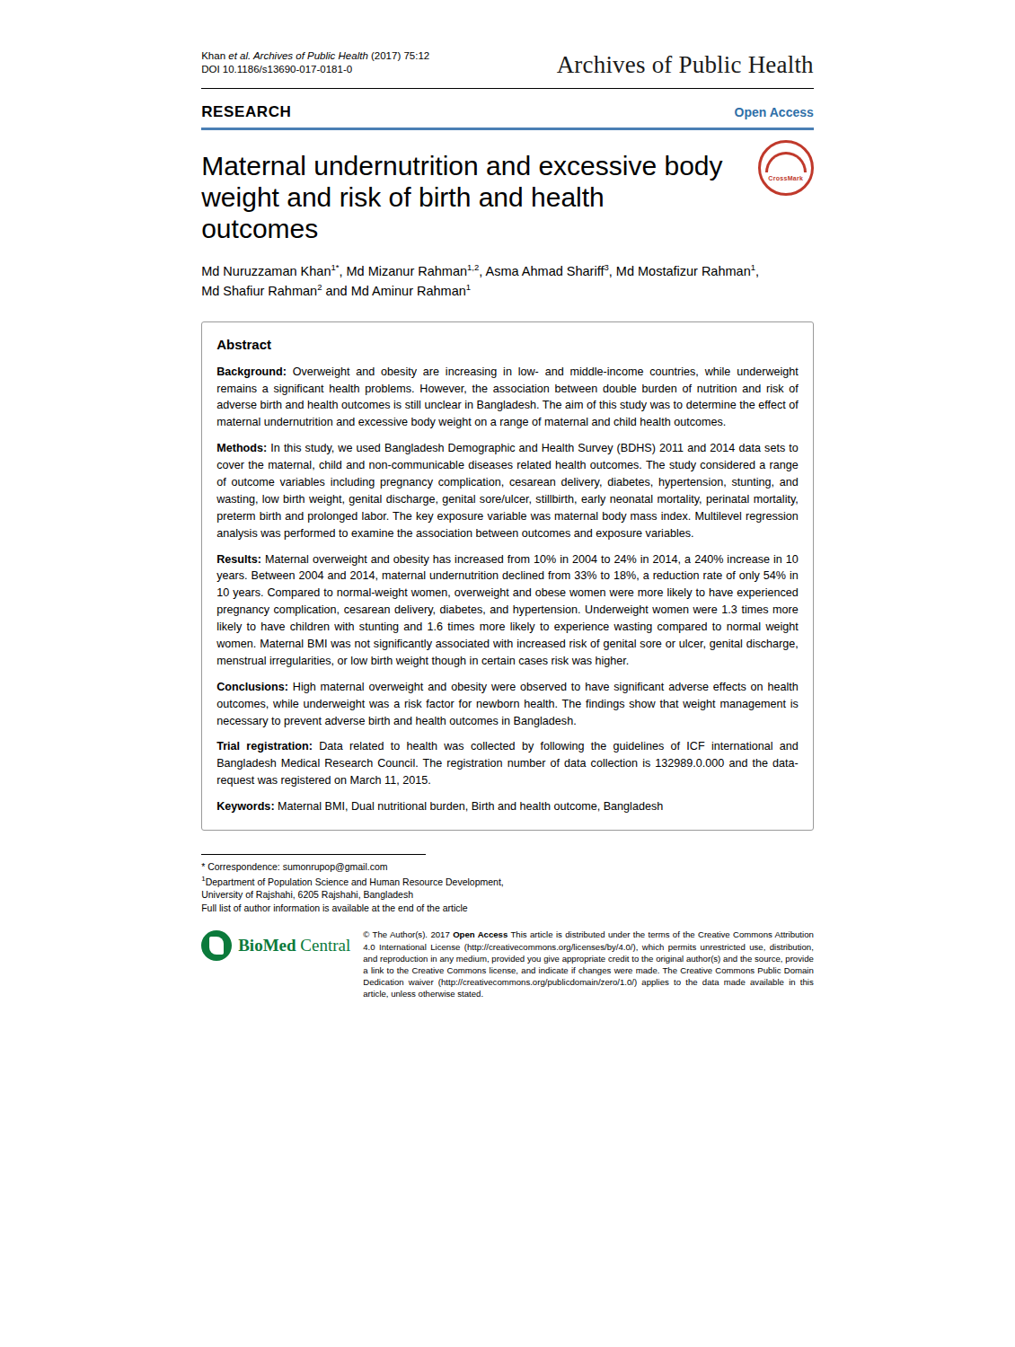Khan et al. Archives of Public Health (2017) 75:12
DOI 10.1186/s13690-017-0181-0
Archives of Public Health
RESEARCH
Open Access
CrossMark
Maternal undernutrition and excessive body weight and risk of birth and health outcomes
Md Nuruzzaman Khan1*, Md Mizanur Rahman1,2, Asma Ahmad Shariff3, Md Mostafizur Rahman1,
Md Shafiur Rahman2 and Md Aminur Rahman1
Abstract
Background: Overweight and obesity are increasing in low- and middle-income countries, while underweight remains a significant health problems. However, the association between double burden of nutrition and risk of adverse birth and health outcomes is still unclear in Bangladesh. The aim of this study was to determine the effect of maternal undernutrition and excessive body weight on a range of maternal and child health outcomes.
Methods: In this study, we used Bangladesh Demographic and Health Survey (BDHS) 2011 and 2014 data sets to cover the maternal, child and non-communicable diseases related health outcomes. The study considered a range of outcome variables including pregnancy complication, cesarean delivery, diabetes, hypertension, stunting, and wasting, low birth weight, genital discharge, genital sore/ulcer, stillbirth, early neonatal mortality, perinatal mortality, preterm birth and prolonged labor. The key exposure variable was maternal body mass index. Multilevel regression analysis was performed to examine the association between outcomes and exposure variables.
Results: Maternal overweight and obesity has increased from 10% in 2004 to 24% in 2014, a 240% increase in 10 years. Between 2004 and 2014, maternal undernutrition declined from 33% to 18%, a reduction rate of only 54% in 10 years. Compared to normal-weight women, overweight and obese women were more likely to have experienced pregnancy complication, cesarean delivery, diabetes, and hypertension. Underweight women were 1.3 times more likely to have children with stunting and 1.6 times more likely to experience wasting compared to normal weight women. Maternal BMI was not significantly associated with increased risk of genital sore or ulcer, genital discharge, menstrual irregularities, or low birth weight though in certain cases risk was higher.
Conclusions: High maternal overweight and obesity were observed to have significant adverse effects on health outcomes, while underweight was a risk factor for newborn health. The findings show that weight management is necessary to prevent adverse birth and health outcomes in Bangladesh.
Trial registration: Data related to health was collected by following the guidelines of ICF international and Bangladesh Medical Research Council. The registration number of data collection is 132989.0.000 and the data-request was registered on March 11, 2015.
Keywords: Maternal BMI, Dual nutritional burden, Birth and health outcome, Bangladesh
* Correspondence: sumonrupop@gmail.com
1Department of Population Science and Human Resource Development,
University of Rajshahi, 6205 Rajshahi, Bangladesh
Full list of author information is available at the end of the article
BioMed Central
© The Author(s). 2017 Open Access This article is distributed under the terms of the Creative Commons Attribution 4.0 International License (http://creativecommons.org/licenses/by/4.0/), which permits unrestricted use, distribution, and reproduction in any medium, provided you give appropriate credit to the original author(s) and the source, provide a link to the Creative Commons license, and indicate if changes were made. The Creative Commons Public Domain Dedication waiver (http://creativecommons.org/publicdomain/zero/1.0/) applies to the data made available in this article, unless otherwise stated.